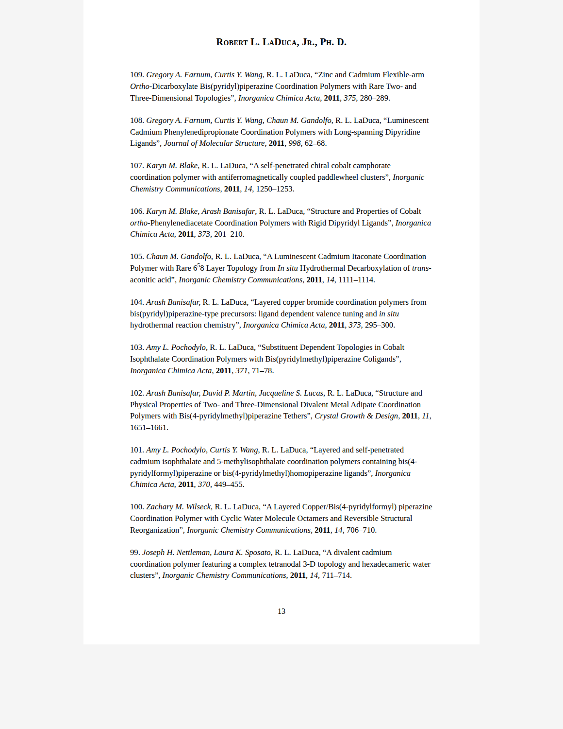Robert L. LaDuca, Jr., Ph. D.
109. Gregory A. Farnum, Curtis Y. Wang, R. L. LaDuca, “Zinc and Cadmium Flexible-arm Ortho-Dicarboxylate Bis(pyridyl)piperazine Coordination Polymers with Rare Two- and Three-Dimensional Topologies”, Inorganica Chimica Acta, 2011, 375, 280–289.
108. Gregory A. Farnum, Curtis Y. Wang, Chaun M. Gandolfo, R. L. LaDuca, “Luminescent Cadmium Phenylenedipropionate Coordination Polymers with Long-spanning Dipyridine Ligands”, Journal of Molecular Structure, 2011, 998, 62–68.
107. Karyn M. Blake, R. L. LaDuca, “A self-penetrated chiral cobalt camphorate coordination polymer with antiferromagnetically coupled paddlewheel clusters”, Inorganic Chemistry Communications, 2011, 14, 1250–1253.
106. Karyn M. Blake, Arash Banisafar, R. L. LaDuca, “Structure and Properties of Cobalt ortho-Phenylenediacetate Coordination Polymers with Rigid Dipyridyl Ligands”, Inorganica Chimica Acta, 2011, 373, 201–210.
105. Chaun M. Gandolfo, R. L. LaDuca, “A Luminescent Cadmium Itaconate Coordination Polymer with Rare 658 Layer Topology from In situ Hydrothermal Decarboxylation of trans-aconitic acid”, Inorganic Chemistry Communications, 2011, 14, 1111–1114.
104. Arash Banisafar, R. L. LaDuca, “Layered copper bromide coordination polymers from bis(pyridyl)piperazine-type precursors: ligand dependent valence tuning and in situ hydrothermal reaction chemistry”, Inorganica Chimica Acta, 2011, 373, 295–300.
103. Amy L. Pochodylo, R. L. LaDuca, “Substituent Dependent Topologies in Cobalt Isophthalate Coordination Polymers with Bis(pyridylmethyl)piperazine Coligands”, Inorganica Chimica Acta, 2011, 371, 71–78.
102. Arash Banisafar, David P. Martin, Jacqueline S. Lucas, R. L. LaDuca, “Structure and Physical Properties of Two- and Three-Dimensional Divalent Metal Adipate Coordination Polymers with Bis(4-pyridylmethyl)piperazine Tethers”, Crystal Growth & Design, 2011, 11, 1651–1661.
101. Amy L. Pochodylo, Curtis Y. Wang, R. L. LaDuca, “Layered and self-penetrated cadmium isophthalate and 5-methylisophthalate coordination polymers containing bis(4-pyridylformyl)piperazine or bis(4-pyridylmethyl)homopiperazine ligands”, Inorganica Chimica Acta, 2011, 370, 449–455.
100. Zachary M. Wilseck, R. L. LaDuca, “A Layered Copper/Bis(4-pyridylformyl) piperazine Coordination Polymer with Cyclic Water Molecule Octamers and Reversible Structural Reorganization”, Inorganic Chemistry Communications, 2011, 14, 706–710.
99. Joseph H. Nettleman, Laura K. Sposato, R. L. LaDuca, “A divalent cadmium coordination polymer featuring a complex tetranodal 3-D topology and hexadecameric water clusters”, Inorganic Chemistry Communications, 2011, 14, 711–714.
13